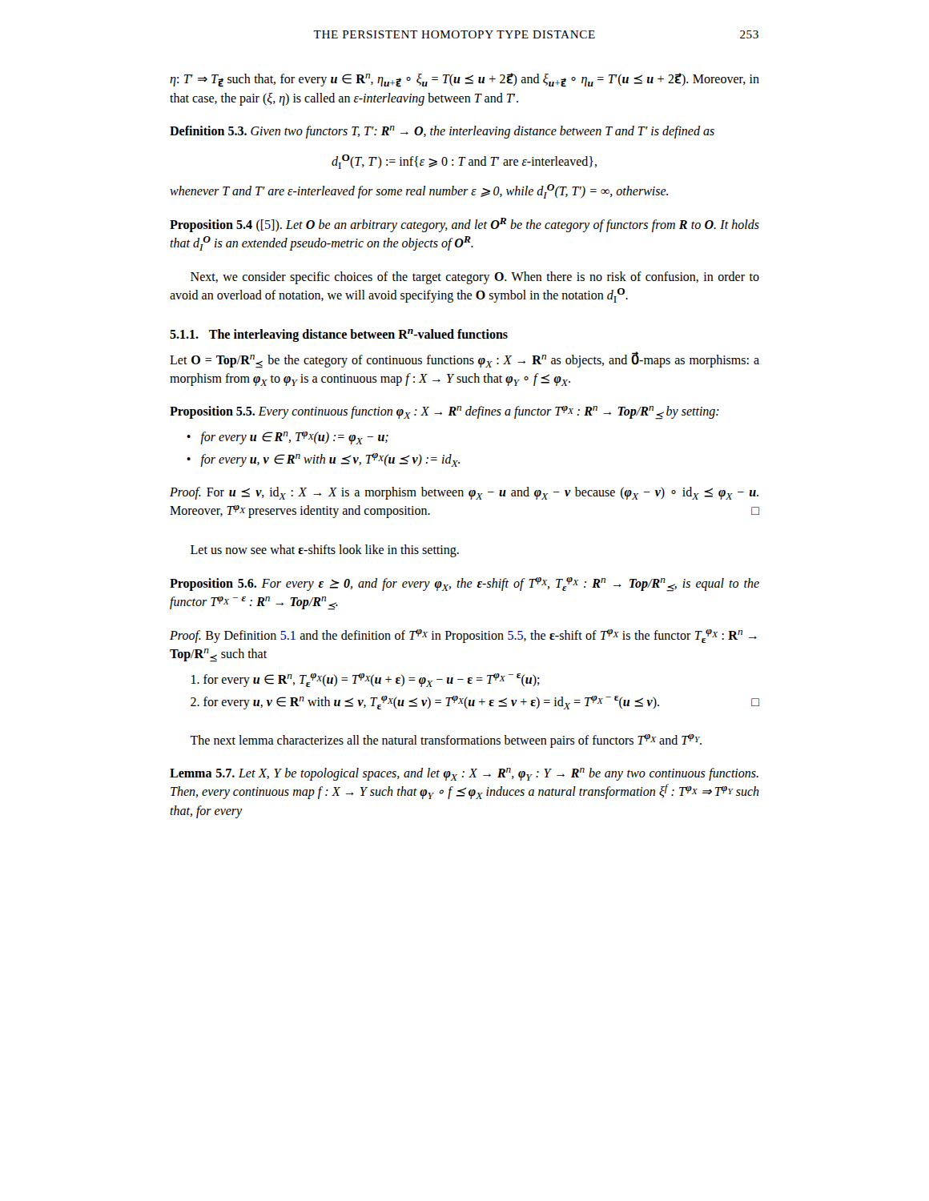THE PERSISTENT HOMOTOPY TYPE DISTANCE 253
η: T′ ⇒ Tε⃗ such that, for every u ∈ Rn, ηu+ε⃗ ∘ ξu = T(u ⪯ u + 2ε⃗) and ξu+ε⃗ ∘ ηu = T′(u ⪯ u + 2ε⃗). Moreover, in that case, the pair (ξ, η) is called an ε-interleaving between T and T′.
Definition 5.3. Given two functors T, T′: Rn → O, the interleaving distance between T and T′ is defined as
dIO(T, T′) := inf{ε ⩾ 0 : T and T′ are ε-interleaved},
whenever T and T′ are ε-interleaved for some real number ε ⩾ 0, while dIO(T, T′) = ∞, otherwise.
Proposition 5.4 ([5]). Let O be an arbitrary category, and let OR be the category of functors from R to O. It holds that dIO is an extended pseudo-metric on the objects of OR.
Next, we consider specific choices of the target category O. When there is no risk of confusion, in order to avoid an overload of notation, we will avoid specifying the O symbol in the notation dIO.
5.1.1. The interleaving distance between Rn-valued functions
Let O = Top/Rn⪯ be the category of continuous functions φX : X → Rn as objects, and 0⃗-maps as morphisms: a morphism from φX to φY is a continuous map f : X → Y such that φY ∘ f ⪯ φX.
Proposition 5.5. Every continuous function φX : X → Rn defines a functor TφX : Rn → Top/Rn⪯ by setting:
for every u ∈ Rn, TφX(u) := φX − u;
for every u, v ∈ Rn with u ⪯ v, TφX(u ⪯ v) := idX.
Proof. For u ⪯ v, idX : X → X is a morphism between φX − u and φX − v because (φX − v) ∘ idX ⪯ φX − u. Moreover, TφX preserves identity and composition. □
Let us now see what ε-shifts look like in this setting.
Proposition 5.6. For every ε ⪰ 0, and for every φX, the ε-shift of TφX, TεφX : Rn → Top/Rn⪯, is equal to the functor TφX − ε : Rn → Top/Rn⪯.
Proof. By Definition 5.1 and the definition of TφX in Proposition 5.5, the ε-shift of TφX is the functor TεφX : Rn → Top/Rn⪯ such that
for every u ∈ Rn, TεφX(u) = TφX(u + ε) = φX − u − ε = TφX − ε(u);
for every u, v ∈ Rn with u ⪯ v, TεφX(u ⪯ v) = TφX(u + ε ⪯ v + ε) = idX = TφX − ε(u ⪯ v). □
The next lemma characterizes all the natural transformations between pairs of functors TφX and TφY.
Lemma 5.7. Let X, Y be topological spaces, and let φX : X → Rn, φY : Y → Rn be any two continuous functions. Then, every continuous map f : X → Y such that φY ∘ f ⪯ φX induces a natural transformation ξf : TφX ⇒ TφY such that, for every